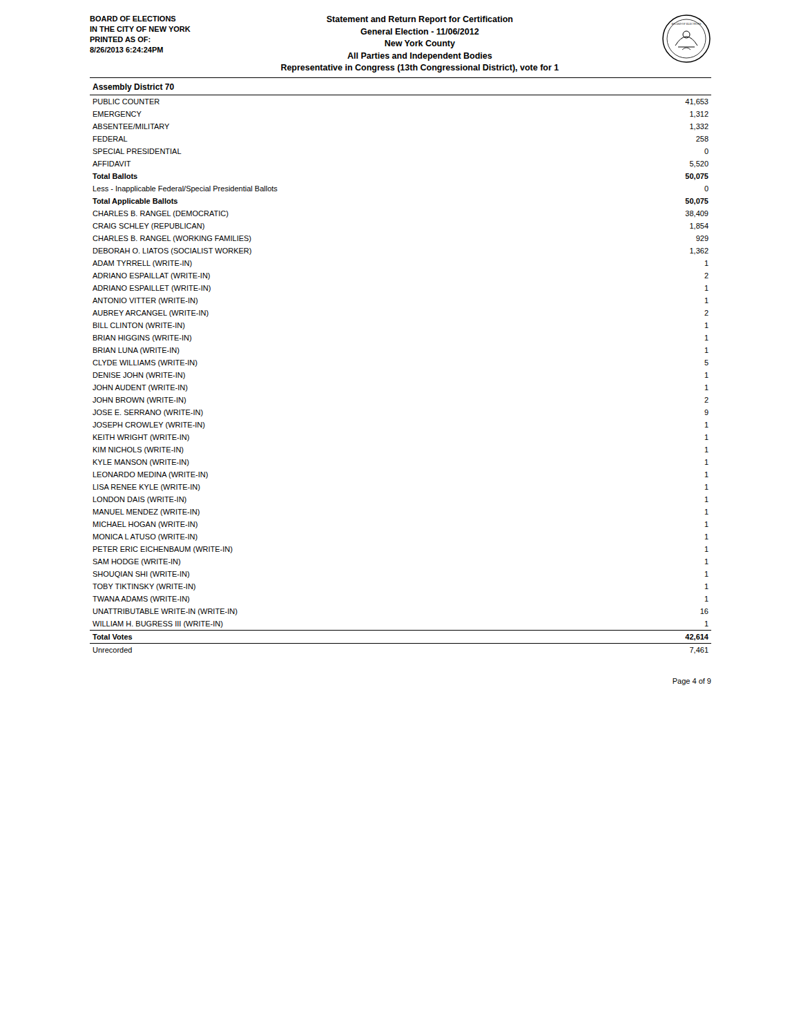BOARD OF ELECTIONS
IN THE CITY OF NEW YORK
PRINTED AS OF:
8/26/2013 6:24:24PM
Statement and Return Report for Certification
General Election - 11/06/2012
New York County
All Parties and Independent Bodies
Representative in Congress (13th Congressional District), vote for 1
BOARD OF ELECTIONS
Assembly District 70
| PUBLIC COUNTER | 41,653 |
| EMERGENCY | 1,312 |
| ABSENTEE/MILITARY | 1,332 |
| FEDERAL | 258 |
| SPECIAL PRESIDENTIAL | 0 |
| AFFIDAVIT | 5,520 |
| Total Ballots | 50,075 |
| Less - Inapplicable Federal/Special Presidential Ballots | 0 |
| Total Applicable Ballots | 50,075 |
| CHARLES B. RANGEL (DEMOCRATIC) | 38,409 |
| CRAIG SCHLEY (REPUBLICAN) | 1,854 |
| CHARLES B. RANGEL (WORKING FAMILIES) | 929 |
| DEBORAH O. LIATOS (SOCIALIST WORKER) | 1,362 |
| ADAM TYRRELL (WRITE-IN) | 1 |
| ADRIANO ESPAILLAT (WRITE-IN) | 2 |
| ADRIANO ESPAILLET (WRITE-IN) | 1 |
| ANTONIO VITTER (WRITE-IN) | 1 |
| AUBREY ARCANGEL (WRITE-IN) | 2 |
| BILL CLINTON (WRITE-IN) | 1 |
| BRIAN HIGGINS (WRITE-IN) | 1 |
| BRIAN LUNA (WRITE-IN) | 1 |
| CLYDE WILLIAMS (WRITE-IN) | 5 |
| DENISE JOHN (WRITE-IN) | 1 |
| JOHN AUDENT (WRITE-IN) | 1 |
| JOHN BROWN (WRITE-IN) | 2 |
| JOSE E. SERRANO (WRITE-IN) | 9 |
| JOSEPH CROWLEY (WRITE-IN) | 1 |
| KEITH WRIGHT (WRITE-IN) | 1 |
| KIM NICHOLS (WRITE-IN) | 1 |
| KYLE MANSON (WRITE-IN) | 1 |
| LEONARDO MEDINA (WRITE-IN) | 1 |
| LISA RENEE KYLE (WRITE-IN) | 1 |
| LONDON DAIS (WRITE-IN) | 1 |
| MANUEL MENDEZ (WRITE-IN) | 1 |
| MICHAEL HOGAN (WRITE-IN) | 1 |
| MONICA L ATUSO (WRITE-IN) | 1 |
| PETER ERIC EICHENBAUM (WRITE-IN) | 1 |
| SAM HODGE (WRITE-IN) | 1 |
| SHOUQIAN SHI (WRITE-IN) | 1 |
| TOBY TIKTINSKY (WRITE-IN) | 1 |
| TWANA ADAMS (WRITE-IN) | 1 |
| UNATTRIBUTABLE WRITE-IN (WRITE-IN) | 16 |
| WILLIAM H. BUGRESS III (WRITE-IN) | 1 |
| Total Votes | 42,614 |
| Unrecorded | 7,461 |
Page 4 of 9